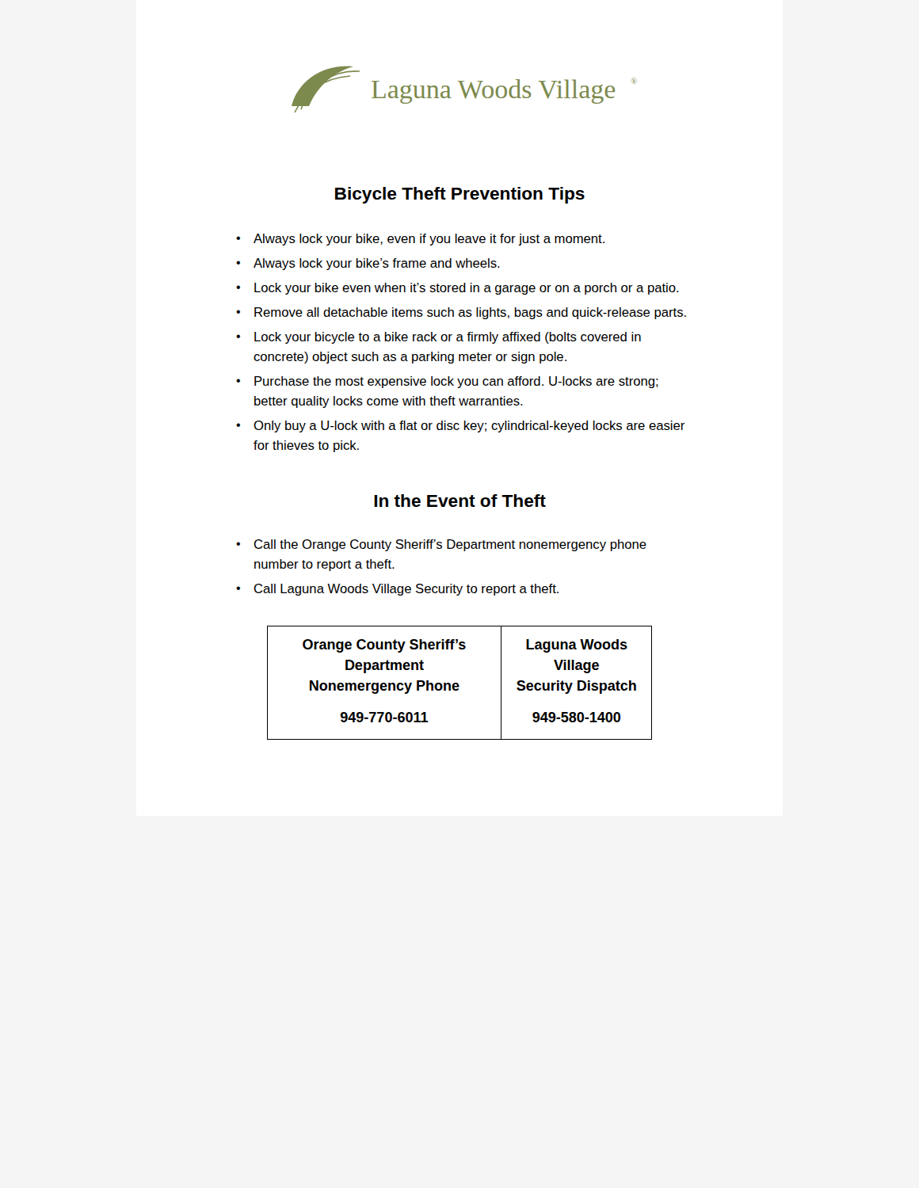Laguna Woods Village ®
Bicycle Theft Prevention Tips
Always lock your bike, even if you leave it for just a moment.
Always lock your bike’s frame and wheels.
Lock your bike even when it’s stored in a garage or on a porch or a patio.
Remove all detachable items such as lights, bags and quick-release parts.
Lock your bicycle to a bike rack or a firmly affixed (bolts covered in concrete) object such as a parking meter or sign pole.
Purchase the most expensive lock you can afford. U-locks are strong; better quality locks come with theft warranties.
Only buy a U-lock with a flat or disc key; cylindrical-keyed locks are easier for thieves to pick.
In the Event of Theft
Call the Orange County Sheriff’s Department nonemergency phone number to report a theft.
Call Laguna Woods Village Security to report a theft.
| Orange County Sheriff’s Department Nonemergency Phone 949-770-6011 | Laguna Woods Village Security Dispatch 949-580-1400 |